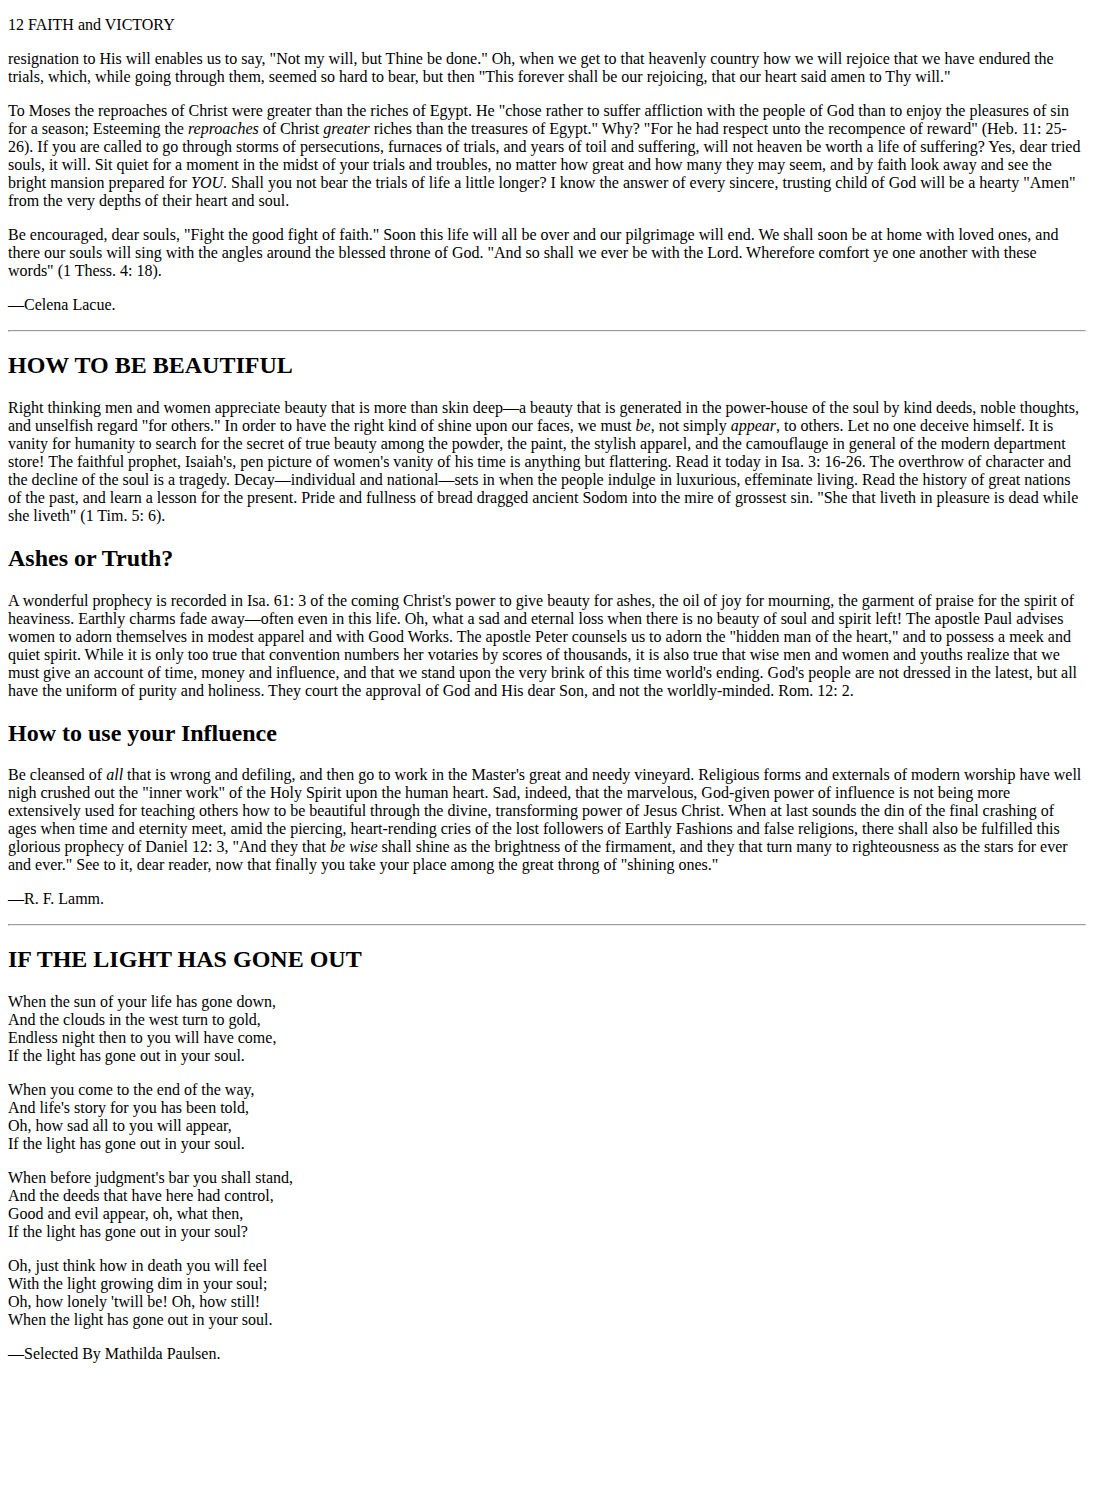12 FAITH and VICTORY
resignation to His will enables us to say, "Not my will, but Thine be done." Oh, when we get to that heavenly country how we will rejoice that we have endured the trials, which, while going through them, seemed so hard to bear, but then "This forever shall be our rejoicing, that our heart said amen to Thy will."
To Moses the reproaches of Christ were greater than the riches of Egypt. He "chose rather to suffer affliction with the people of God than to enjoy the pleasures of sin for a season; Esteeming the reproaches of Christ greater riches than the treasures of Egypt." Why? "For he had respect unto the recompence of reward" (Heb. 11: 25-26). If you are called to go through storms of persecutions, furnaces of trials, and years of toil and suffering, will not heaven be worth a life of suffering? Yes, dear tried souls, it will. Sit quiet for a moment in the midst of your trials and troubles, no matter how great and how many they may seem, and by faith look away and see the bright mansion prepared for YOU. Shall you not bear the trials of life a little longer? I know the answer of every sincere, trusting child of God will be a hearty "Amen" from the very depths of their heart and soul.
Be encouraged, dear souls, "Fight the good fight of faith." Soon this life will all be over and our pilgrimage will end. We shall soon be at home with loved ones, and there our souls will sing with the angles around the blessed throne of God. "And so shall we ever be with the Lord. Wherefore comfort ye one another with these words" (1 Thess. 4: 18).
—Celena Lacue.
HOW TO BE BEAUTIFUL
Right thinking men and women appreciate beauty that is more than skin deep—a beauty that is generated in the power-house of the soul by kind deeds, noble thoughts, and unselfish regard "for others." In order to have the right kind of shine upon our faces, we must be, not simply appear, to others. Let no one deceive himself. It is vanity for humanity to search for the secret of true beauty among the powder, the paint, the stylish apparel, and the camouflauge in general of the modern department store! The faithful prophet, Isaiah's, pen picture of women's vanity of his time is anything but flattering. Read it today in Isa. 3: 16-26. The overthrow of character and the decline of the soul is a tragedy. Decay—individual and national—sets in when the people indulge in luxurious, effeminate living. Read the history of great nations of the past, and learn a lesson for the present. Pride and fullness of bread dragged ancient Sodom into the mire of grossest sin. "She that liveth in pleasure is dead while she liveth" (1 Tim. 5: 6).
Ashes or Truth?
A wonderful prophecy is recorded in Isa. 61: 3 of the coming Christ's power to give beauty for ashes, the oil of joy for mourning, the garment of praise for the spirit of heaviness. Earthly charms fade away—often even in this life. Oh, what a sad and eternal loss when there is no beauty of soul and spirit left! The apostle Paul advises women to adorn themselves in modest apparel and with Good Works. The apostle Peter counsels us to adorn the "hidden man of the heart," and to possess a meek and quiet spirit. While it is only too true that convention numbers her votaries by scores of thousands, it is also true that wise men and women and youths realize that we must give an account of time, money and influence, and that we stand upon the very brink of this time world's ending. God's people are not dressed in the latest, but all have the uniform of purity and holiness. They court the approval of God and His dear Son, and not the worldly-minded. Rom. 12: 2.
How to use your Influence
Be cleansed of all that is wrong and defiling, and then go to work in the Master's great and needy vineyard. Religious forms and externals of modern worship have well nigh crushed out the "inner work" of the Holy Spirit upon the human heart. Sad, indeed, that the marvelous, God-given power of influence is not being more extensively used for teaching others how to be beautiful through the divine, transforming power of Jesus Christ. When at last sounds the din of the final crashing of ages when time and eternity meet, amid the piercing, heart-rending cries of the lost followers of Earthly Fashions and false religions, there shall also be fulfilled this glorious prophecy of Daniel 12: 3, "And they that be wise shall shine as the brightness of the firmament, and they that turn many to righteousness as the stars for ever and ever." See to it, dear reader, now that finally you take your place among the great throng of "shining ones."
—R. F. Lamm.
IF THE LIGHT HAS GONE OUT
When the sun of your life has gone down,
And the clouds in the west turn to gold,
Endless night then to you will have come,
If the light has gone out in your soul.
When you come to the end of the way,
And life's story for you has been told,
Oh, how sad all to you will appear,
If the light has gone out in your soul.
When before judgment's bar you shall stand,
And the deeds that have here had control,
Good and evil appear, oh, what then,
If the light has gone out in your soul?
Oh, just think how in death you will feel
With the light growing dim in your soul;
Oh, how lonely 'twill be! Oh, how still!
When the light has gone out in your soul.
—Selected By Mathilda Paulsen.